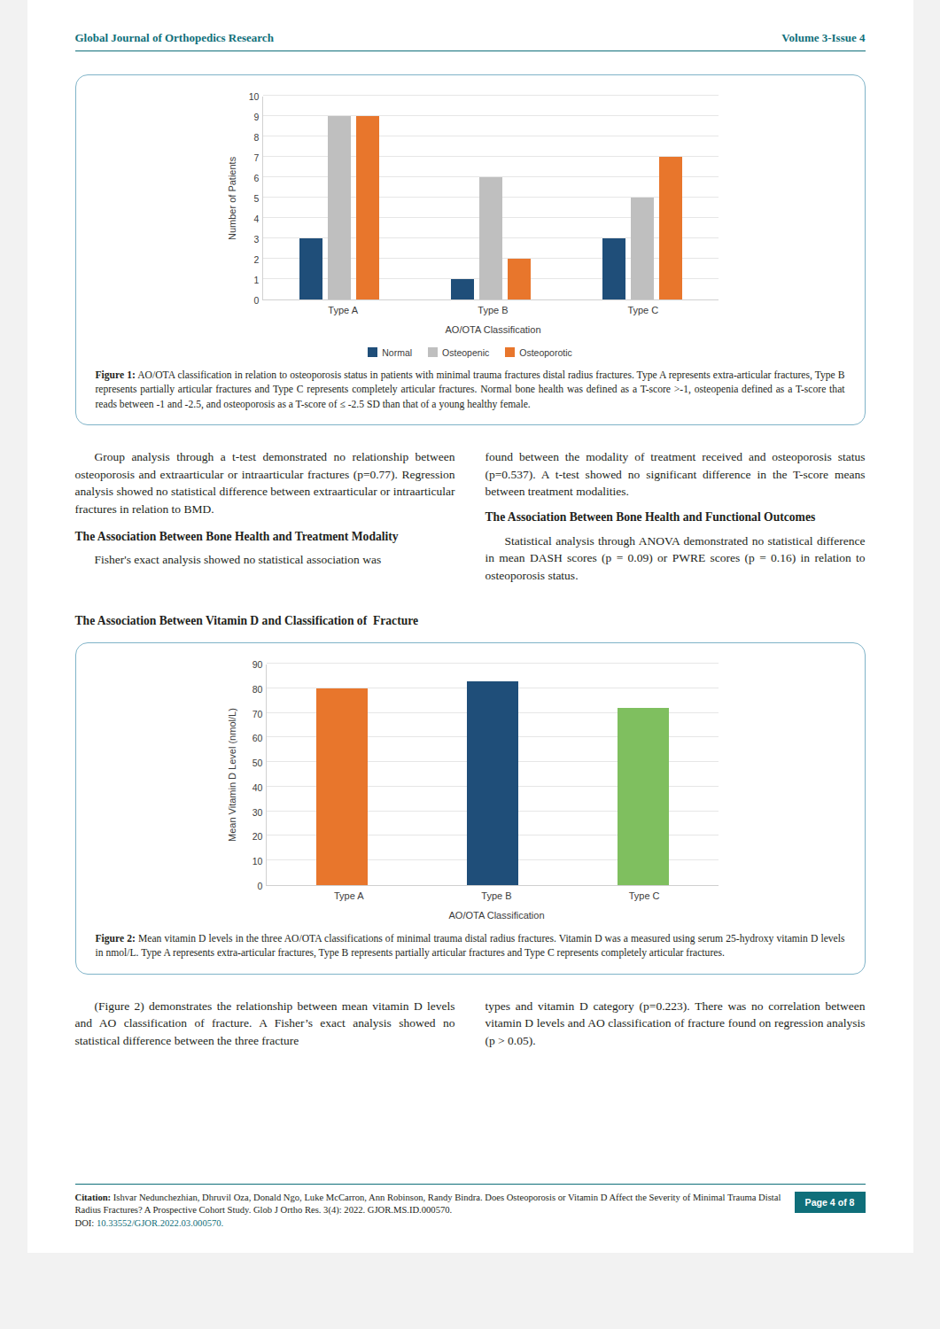Global Journal of Orthopedics Research
Volume 3-Issue 4
Number of Patients
10 9 8 7 6 5 4 3 2 1 0
Type A Type B Type C
AO/OTA Classification
Normal Osteopenic Osteoporotic
Figure 1: AO/OTA classification in relation to osteoporosis status in patients with minimal trauma fractures distal radius fractures. Type A represents extra-articular fractures, Type B represents partially articular fractures and Type C represents completely articular fractures. Normal bone health was defined as a T-score >-1, osteopenia defined as a T-score that reads between -1 and -2.5, and osteoporosis as a T-score of ≤ -2.5 SD than that of a young healthy female.
Group analysis through a t-test demonstrated no relationship between osteoporosis and extraarticular or intraarticular fractures (p=0.77). Regression analysis showed no statistical difference between extraarticular or intraarticular fractures in relation to BMD.
The Association Between Bone Health and Treatment Modality
Fisher's exact analysis showed no statistical association was
found between the modality of treatment received and osteoporosis status (p=0.537). A t-test showed no significant difference in the T-score means between treatment modalities.
The Association Between Bone Health and Functional Outcomes
Statistical analysis through ANOVA demonstrated no statistical difference in mean DASH scores (p = 0.09) or PWRE scores (p = 0.16) in relation to osteoporosis status.
The Association Between Vitamin D and Classification of Fracture
Mean Vitamin D Level (nmol/L)
90 80 70 60 50 40 30 20 10 0
Type A Type B Type C
AO/OTA Classification
Figure 2: Mean vitamin D levels in the three AO/OTA classifications of minimal trauma distal radius fractures. Vitamin D was a measured using serum 25-hydroxy vitamin D levels in nmol/L. Type A represents extra-articular fractures, Type B represents partially articular fractures and Type C represents completely articular fractures.
(Figure 2) demonstrates the relationship between mean vitamin D levels and AO classification of fracture. A Fisher’s exact analysis showed no statistical difference between the three fracture
types and vitamin D category (p=0.223). There was no correlation between vitamin D levels and AO classification of fracture found on regression analysis (p > 0.05).
Citation: Ishvar Nedunchezhian, Dhruvil Oza, Donald Ngo, Luke McCarron, Ann Robinson, Randy Bindra. Does Osteoporosis or Vitamin D Affect the Severity of Minimal Trauma Distal Radius Fractures? A Prospective Cohort Study. Glob J Ortho Res. 3(4): 2022. GJOR.MS.ID.000570.
DOI: 10.33552/GJOR.2022.03.000570.
Page 4 of 8